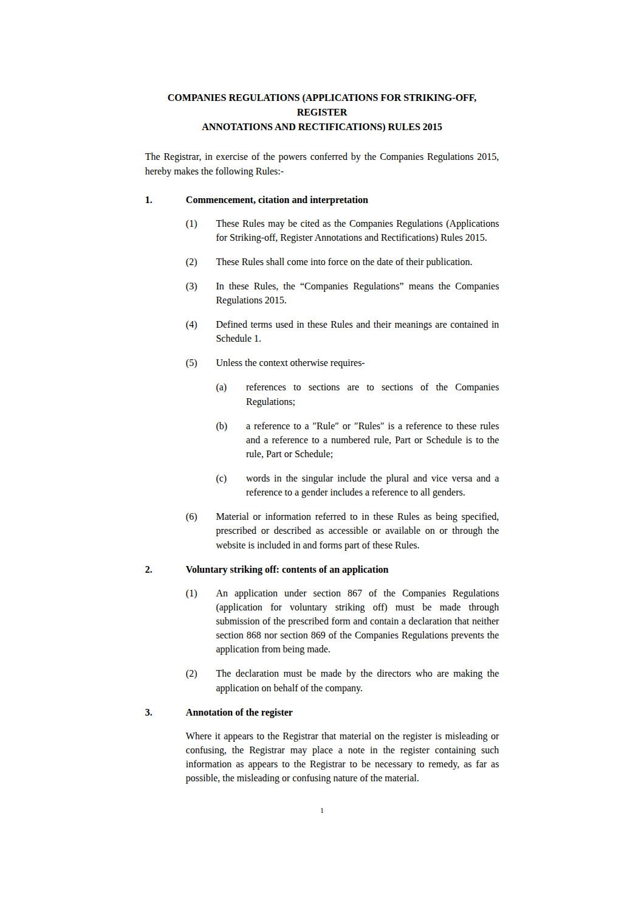Companies Regulations (Applications for Striking-off, Register
Annotations and Rectifications) Rules 2015
The Registrar, in exercise of the powers conferred by the Companies Regulations 2015, hereby makes the following Rules:-
1.
Commencement, citation and interpretation
(1)
These Rules may be cited as the Companies Regulations (Applications for Striking-off, Register Annotations and Rectifications) Rules 2015.
(2)
These Rules shall come into force on the date of their publication.
(3)
In these Rules, the “Companies Regulations” means the Companies Regulations 2015.
(4)
Defined terms used in these Rules and their meanings are contained in Schedule 1.
(5)
Unless the context otherwise requires-
(a)
references to sections are to sections of the Companies Regulations;
(b)
a reference to a ″Rule″ or ″Rules″ is a reference to these rules and a reference to a numbered rule, Part or Schedule is to the rule, Part or Schedule;
(c)
words in the singular include the plural and vice versa and a reference to a gender includes a reference to all genders.
(6)
Material or information referred to in these Rules as being specified, prescribed or described as accessible or available on or through the website is included in and forms part of these Rules.
2.
Voluntary striking off: contents of an application
(1)
An application under section 867 of the Companies Regulations (application for voluntary striking off) must be made through submission of the prescribed form and contain a declaration that neither section 868 nor section 869 of the Companies Regulations prevents the application from being made.
(2)
The declaration must be made by the directors who are making the application on behalf of the company.
3.
Annotation of the register
Where it appears to the Registrar that material on the register is misleading or confusing, the Registrar may place a note in the register containing such information as appears to the Registrar to be necessary to remedy, as far as possible, the misleading or confusing nature of the material.
1